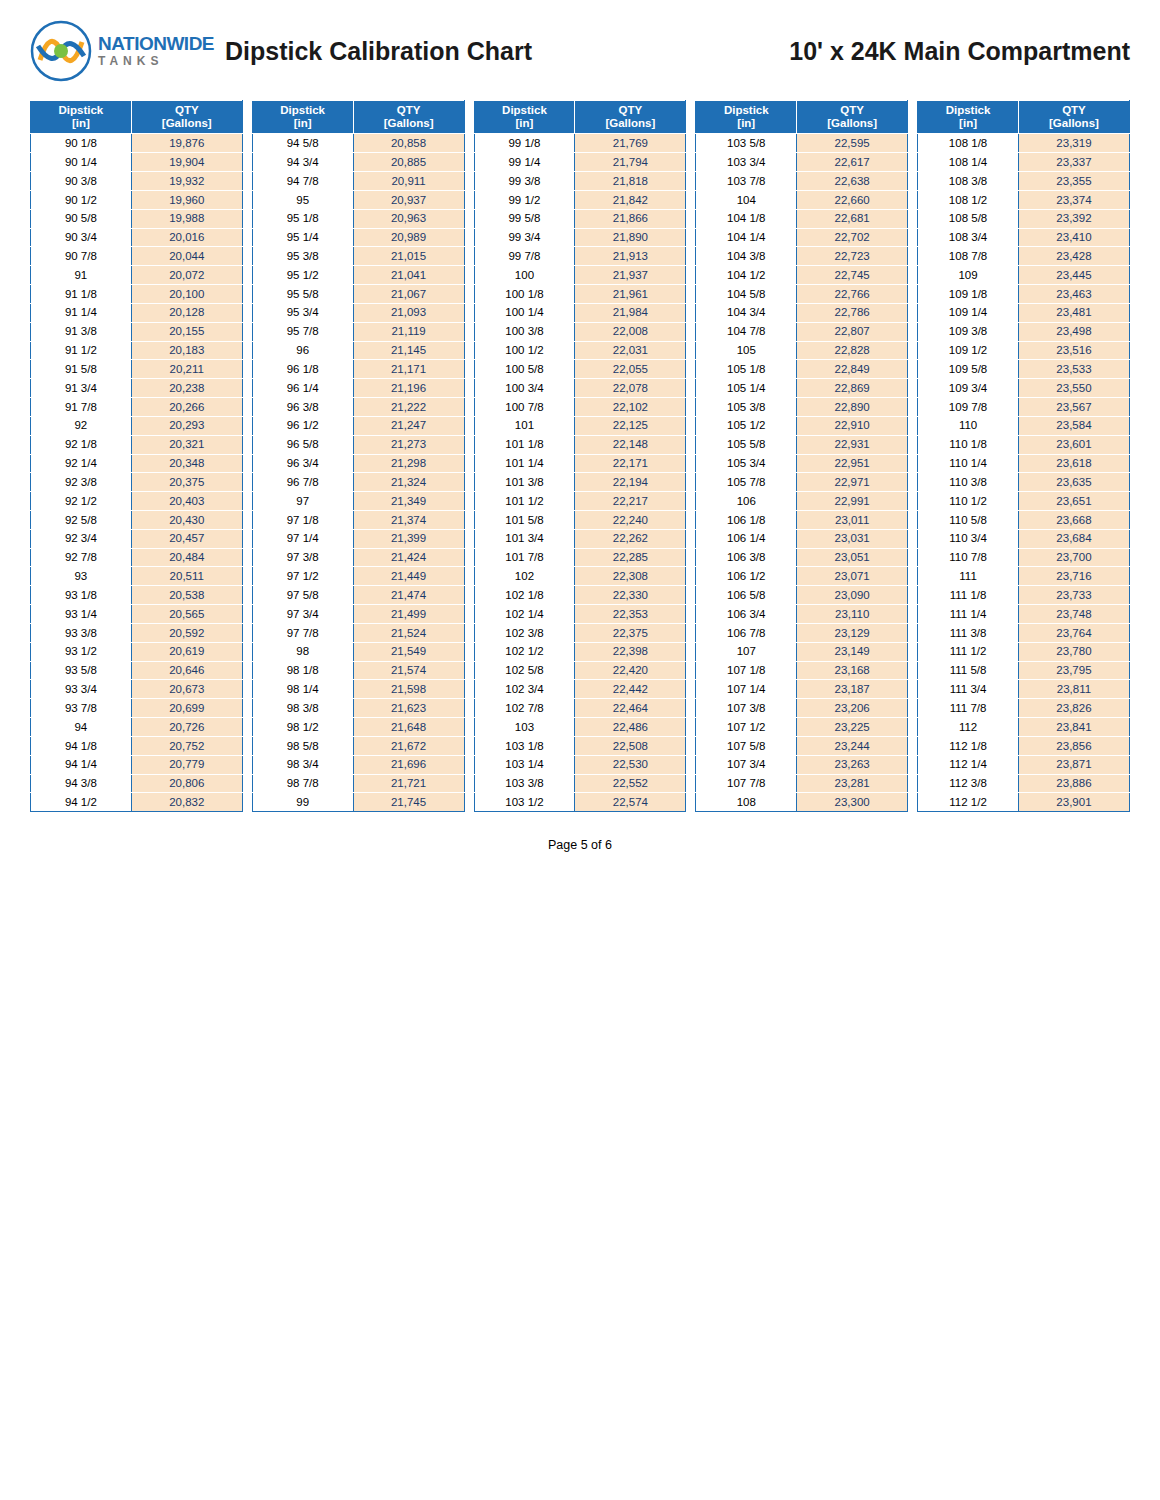NATIONWIDE TANKS
Dipstick Calibration Chart
10' x 24K Main Compartment
| Dipstick [in] | QTY [Gallons] |
| --- | --- |
| 90 1/8 | 19,876 |
| 90 1/4 | 19,904 |
| 90 3/8 | 19,932 |
| 90 1/2 | 19,960 |
| 90 5/8 | 19,988 |
| 90 3/4 | 20,016 |
| 90 7/8 | 20,044 |
| 91 | 20,072 |
| 91 1/8 | 20,100 |
| 91 1/4 | 20,128 |
| 91 3/8 | 20,155 |
| 91 1/2 | 20,183 |
| 91 5/8 | 20,211 |
| 91 3/4 | 20,238 |
| 91 7/8 | 20,266 |
| 92 | 20,293 |
| 92 1/8 | 20,321 |
| 92 1/4 | 20,348 |
| 92 3/8 | 20,375 |
| 92 1/2 | 20,403 |
| 92 5/8 | 20,430 |
| 92 3/4 | 20,457 |
| 92 7/8 | 20,484 |
| 93 | 20,511 |
| 93 1/8 | 20,538 |
| 93 1/4 | 20,565 |
| 93 3/8 | 20,592 |
| 93 1/2 | 20,619 |
| 93 5/8 | 20,646 |
| 93 3/4 | 20,673 |
| 93 7/8 | 20,699 |
| 94 | 20,726 |
| 94 1/8 | 20,752 |
| 94 1/4 | 20,779 |
| 94 3/8 | 20,806 |
| 94 1/2 | 20,832 |
| Dipstick [in] | QTY [Gallons] |
| --- | --- |
| 94 5/8 | 20,858 |
| 94 3/4 | 20,885 |
| 94 7/8 | 20,911 |
| 95 | 20,937 |
| 95 1/8 | 20,963 |
| 95 1/4 | 20,989 |
| 95 3/8 | 21,015 |
| 95 1/2 | 21,041 |
| 95 5/8 | 21,067 |
| 95 3/4 | 21,093 |
| 95 7/8 | 21,119 |
| 96 | 21,145 |
| 96 1/8 | 21,171 |
| 96 1/4 | 21,196 |
| 96 3/8 | 21,222 |
| 96 1/2 | 21,247 |
| 96 5/8 | 21,273 |
| 96 3/4 | 21,298 |
| 96 7/8 | 21,324 |
| 97 | 21,349 |
| 97 1/8 | 21,374 |
| 97 1/4 | 21,399 |
| 97 3/8 | 21,424 |
| 97 1/2 | 21,449 |
| 97 5/8 | 21,474 |
| 97 3/4 | 21,499 |
| 97 7/8 | 21,524 |
| 98 | 21,549 |
| 98 1/8 | 21,574 |
| 98 1/4 | 21,598 |
| 98 3/8 | 21,623 |
| 98 1/2 | 21,648 |
| 98 5/8 | 21,672 |
| 98 3/4 | 21,696 |
| 98 7/8 | 21,721 |
| 99 | 21,745 |
| Dipstick [in] | QTY [Gallons] |
| --- | --- |
| 99 1/8 | 21,769 |
| 99 1/4 | 21,794 |
| 99 3/8 | 21,818 |
| 99 1/2 | 21,842 |
| 99 5/8 | 21,866 |
| 99 3/4 | 21,890 |
| 99 7/8 | 21,913 |
| 100 | 21,937 |
| 100 1/8 | 21,961 |
| 100 1/4 | 21,984 |
| 100 3/8 | 22,008 |
| 100 1/2 | 22,031 |
| 100 5/8 | 22,055 |
| 100 3/4 | 22,078 |
| 100 7/8 | 22,102 |
| 101 | 22,125 |
| 101 1/8 | 22,148 |
| 101 1/4 | 22,171 |
| 101 3/8 | 22,194 |
| 101 1/2 | 22,217 |
| 101 5/8 | 22,240 |
| 101 3/4 | 22,262 |
| 101 7/8 | 22,285 |
| 102 | 22,308 |
| 102 1/8 | 22,330 |
| 102 1/4 | 22,353 |
| 102 3/8 | 22,375 |
| 102 1/2 | 22,398 |
| 102 5/8 | 22,420 |
| 102 3/4 | 22,442 |
| 102 7/8 | 22,464 |
| 103 | 22,486 |
| 103 1/8 | 22,508 |
| 103 1/4 | 22,530 |
| 103 3/8 | 22,552 |
| 103 1/2 | 22,574 |
| Dipstick [in] | QTY [Gallons] |
| --- | --- |
| 103 5/8 | 22,595 |
| 103 3/4 | 22,617 |
| 103 7/8 | 22,638 |
| 104 | 22,660 |
| 104 1/8 | 22,681 |
| 104 1/4 | 22,702 |
| 104 3/8 | 22,723 |
| 104 1/2 | 22,745 |
| 104 5/8 | 22,766 |
| 104 3/4 | 22,786 |
| 104 7/8 | 22,807 |
| 105 | 22,828 |
| 105 1/8 | 22,849 |
| 105 1/4 | 22,869 |
| 105 3/8 | 22,890 |
| 105 1/2 | 22,910 |
| 105 5/8 | 22,931 |
| 105 3/4 | 22,951 |
| 105 7/8 | 22,971 |
| 106 | 22,991 |
| 106 1/8 | 23,011 |
| 106 1/4 | 23,031 |
| 106 3/8 | 23,051 |
| 106 1/2 | 23,071 |
| 106 5/8 | 23,090 |
| 106 3/4 | 23,110 |
| 106 7/8 | 23,129 |
| 107 | 23,149 |
| 107 1/8 | 23,168 |
| 107 1/4 | 23,187 |
| 107 3/8 | 23,206 |
| 107 1/2 | 23,225 |
| 107 5/8 | 23,244 |
| 107 3/4 | 23,263 |
| 107 7/8 | 23,281 |
| 108 | 23,300 |
| Dipstick [in] | QTY [Gallons] |
| --- | --- |
| 108 1/8 | 23,319 |
| 108 1/4 | 23,337 |
| 108 3/8 | 23,355 |
| 108 1/2 | 23,374 |
| 108 5/8 | 23,392 |
| 108 3/4 | 23,410 |
| 108 7/8 | 23,428 |
| 109 | 23,445 |
| 109 1/8 | 23,463 |
| 109 1/4 | 23,481 |
| 109 3/8 | 23,498 |
| 109 1/2 | 23,516 |
| 109 5/8 | 23,533 |
| 109 3/4 | 23,550 |
| 109 7/8 | 23,567 |
| 110 | 23,584 |
| 110 1/8 | 23,601 |
| 110 1/4 | 23,618 |
| 110 3/8 | 23,635 |
| 110 1/2 | 23,651 |
| 110 5/8 | 23,668 |
| 110 3/4 | 23,684 |
| 110 7/8 | 23,700 |
| 111 | 23,716 |
| 111 1/8 | 23,733 |
| 111 1/4 | 23,748 |
| 111 3/8 | 23,764 |
| 111 1/2 | 23,780 |
| 111 5/8 | 23,795 |
| 111 3/4 | 23,811 |
| 111 7/8 | 23,826 |
| 112 | 23,841 |
| 112 1/8 | 23,856 |
| 112 1/4 | 23,871 |
| 112 3/8 | 23,886 |
| 112 1/2 | 23,901 |
Page 5 of 6